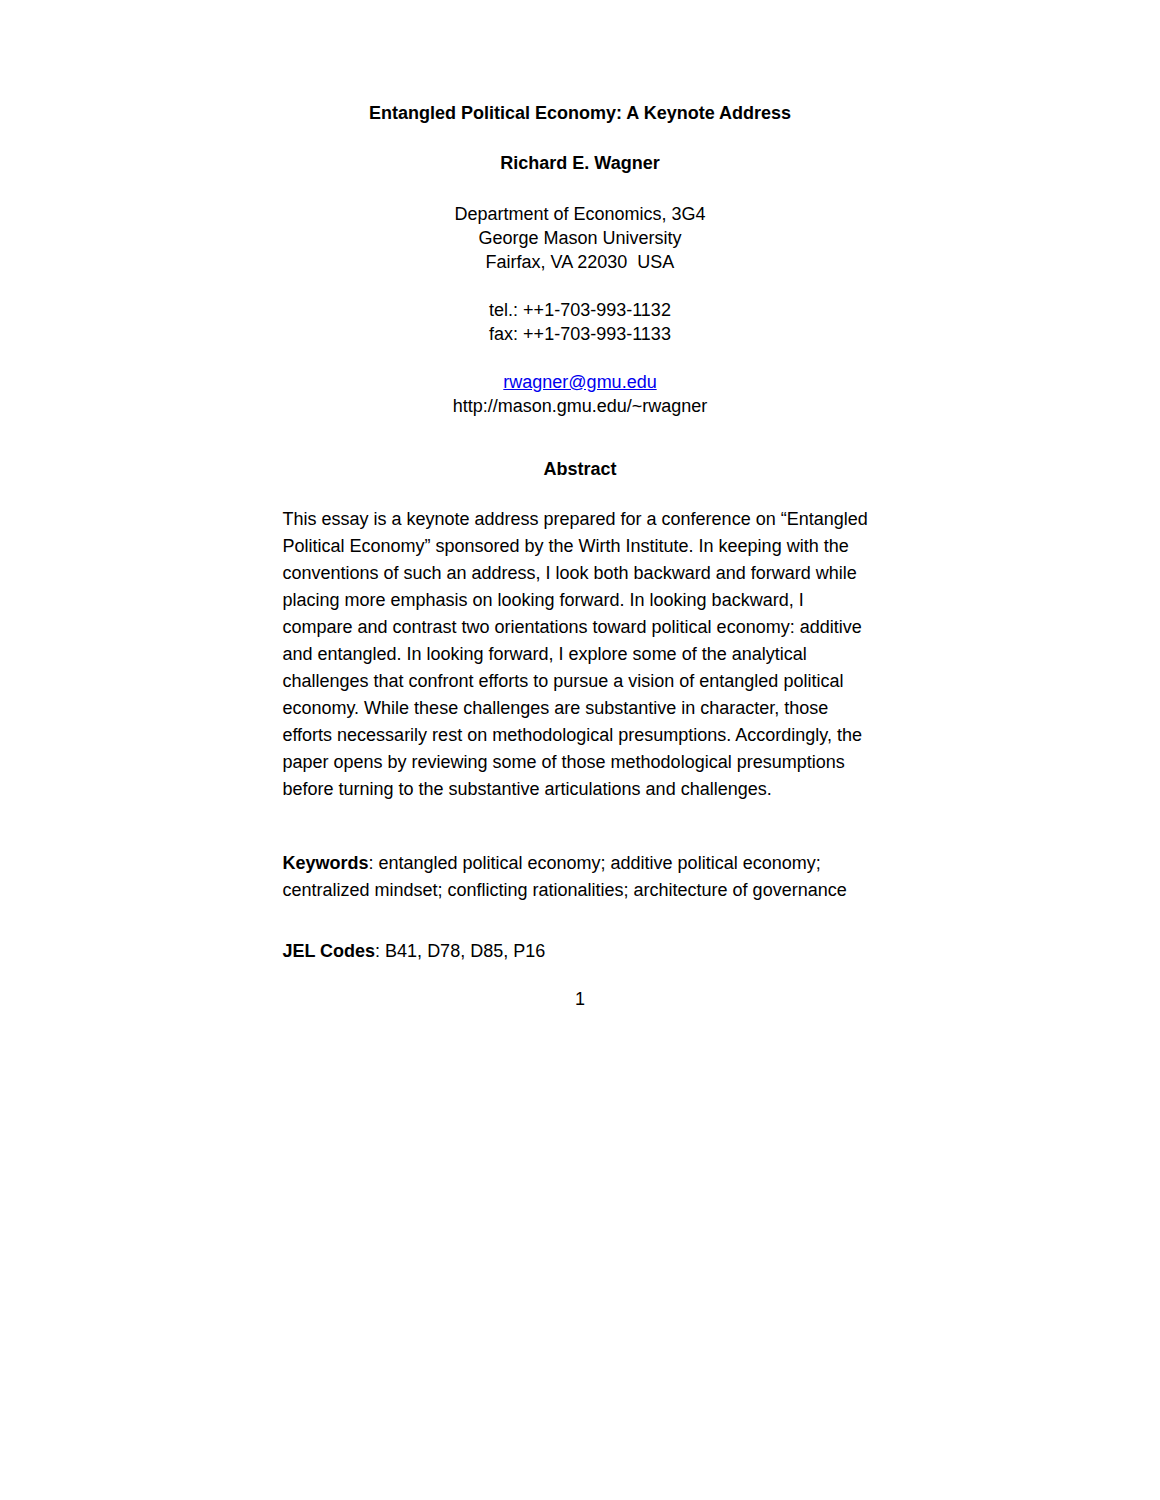Entangled Political Economy: A Keynote Address
Richard E. Wagner
Department of Economics, 3G4
George Mason University
Fairfax, VA 22030 USA
tel.: ++1-703-993-1132
fax: ++1-703-993-1133
rwagner@gmu.edu
http://mason.gmu.edu/~rwagner
Abstract
This essay is a keynote address prepared for a conference on “Entangled Political Economy” sponsored by the Wirth Institute. In keeping with the conventions of such an address, I look both backward and forward while placing more emphasis on looking forward. In looking backward, I compare and contrast two orientations toward political economy: additive and entangled. In looking forward, I explore some of the analytical challenges that confront efforts to pursue a vision of entangled political economy. While these challenges are substantive in character, those efforts necessarily rest on methodological presumptions. Accordingly, the paper opens by reviewing some of those methodological presumptions before turning to the substantive articulations and challenges.
Keywords: entangled political economy; additive political economy; centralized mindset; conflicting rationalities; architecture of governance
JEL Codes: B41, D78, D85, P16
1